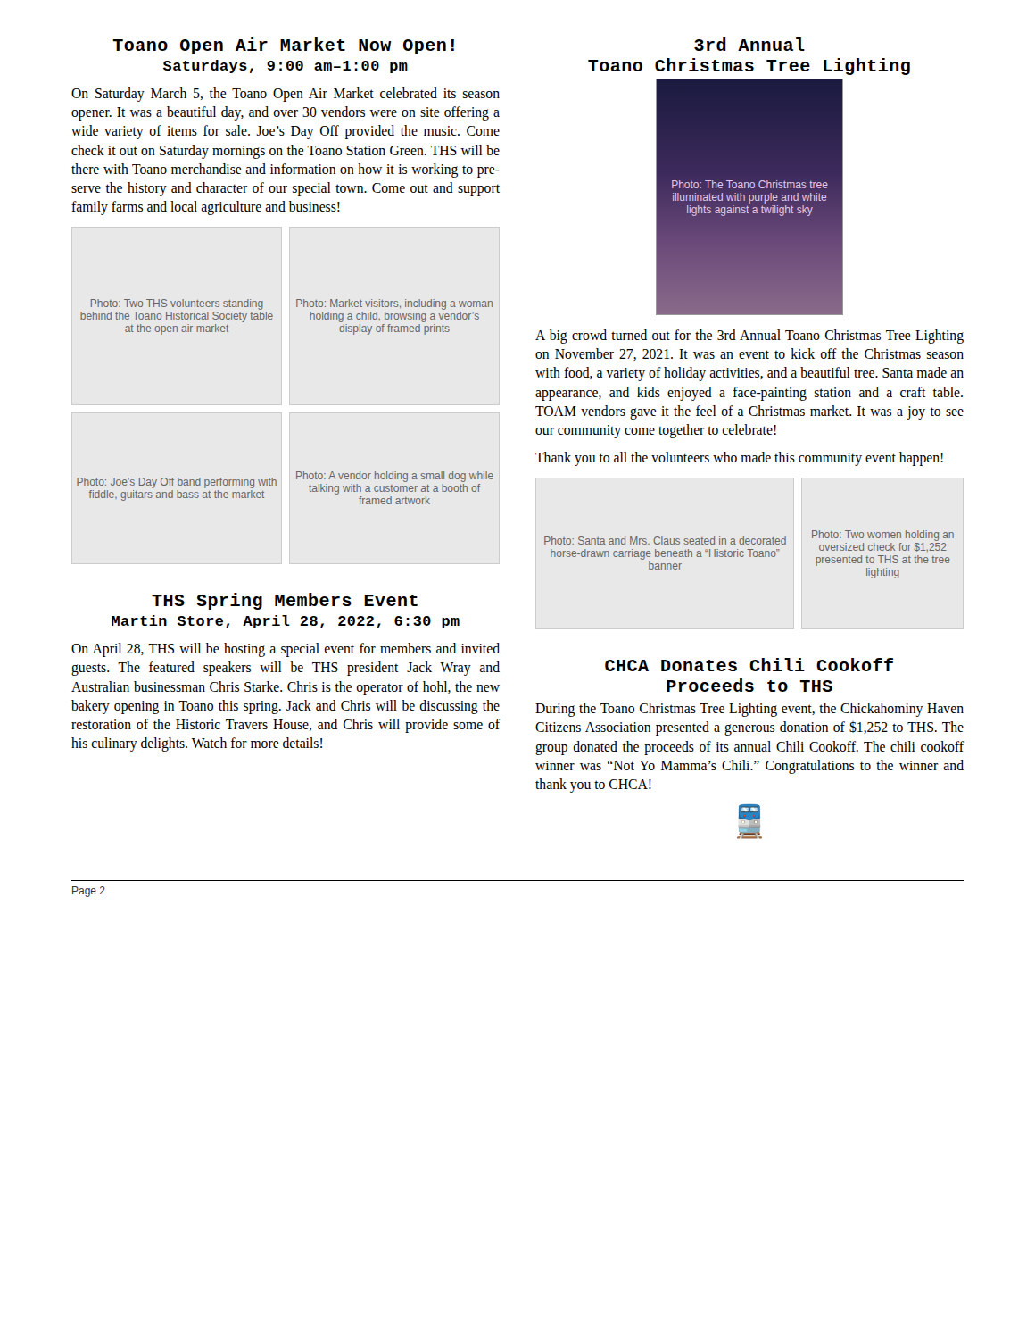Toano Open Air Market Now Open!
Saturdays, 9:00 am–1:00 pm
On Saturday March 5, the Toano Open Air Market celebrated its season opener. It was a beautiful day, and over 30 vendors were on site offering a wide variety of items for sale. Joe’s Day Off provided the music. Come check it out on Saturday mornings on the Toano Station Green. THS will be there with Toano merchandise and information on how it is working to preserve the history and character of our special town. Come out and support family farms and local agriculture and business!
Photo: Two THS volunteers standing behind the Toano Historical Society table at the open air market
Photo: Market visitors, including a woman holding a child, browsing a vendor’s display of framed prints
Photo: Joe’s Day Off band performing with fiddle, guitars and bass at the market
Photo: A vendor holding a small dog while talking with a customer at a booth of framed artwork
THS Spring Members Event
Martin Store, April 28, 2022, 6:30 pm
On April 28, THS will be hosting a special event for members and invited guests. The featured speakers will be THS president Jack Wray and Australian businessman Chris Starke. Chris is the operator of hohl, the new bakery opening in Toano this spring. Jack and Chris will be discussing the restoration of the Historic Travers House, and Chris will provide some of his culinary delights. Watch for more details!
3rd Annual
Toano Christmas Tree Lighting
Photo: The Toano Christmas tree illuminated with purple and white lights against a twilight sky
A big crowd turned out for the 3rd Annual Toano Christmas Tree Lighting on November 27, 2021. It was an event to kick off the Christmas season with food, a variety of holiday activities, and a beautiful tree. Santa made an appearance, and kids enjoyed a face-painting station and a craft table. TOAM vendors gave it the feel of a Christmas market. It was a joy to see our community come together to celebrate!
Thank you to all the volunteers who made this community event happen!
Photo: Santa and Mrs. Claus seated in a decorated horse-drawn carriage beneath a “Historic Toano” banner
Photo: Two women holding an oversized check for $1,252 presented to THS at the tree lighting
CHCA Donates Chili Cookoff
Proceeds to THS
During the Toano Christmas Tree Lighting event, the Chickahominy Haven Citizens Association presented a generous donation of $1,252 to THS. The group donated the proceeds of its annual Chili Cookoff. The chili cookoff winner was “Not Yo Mamma’s Chili.” Congratulations to the winner and thank you to CHCA!
🚆
Page 2